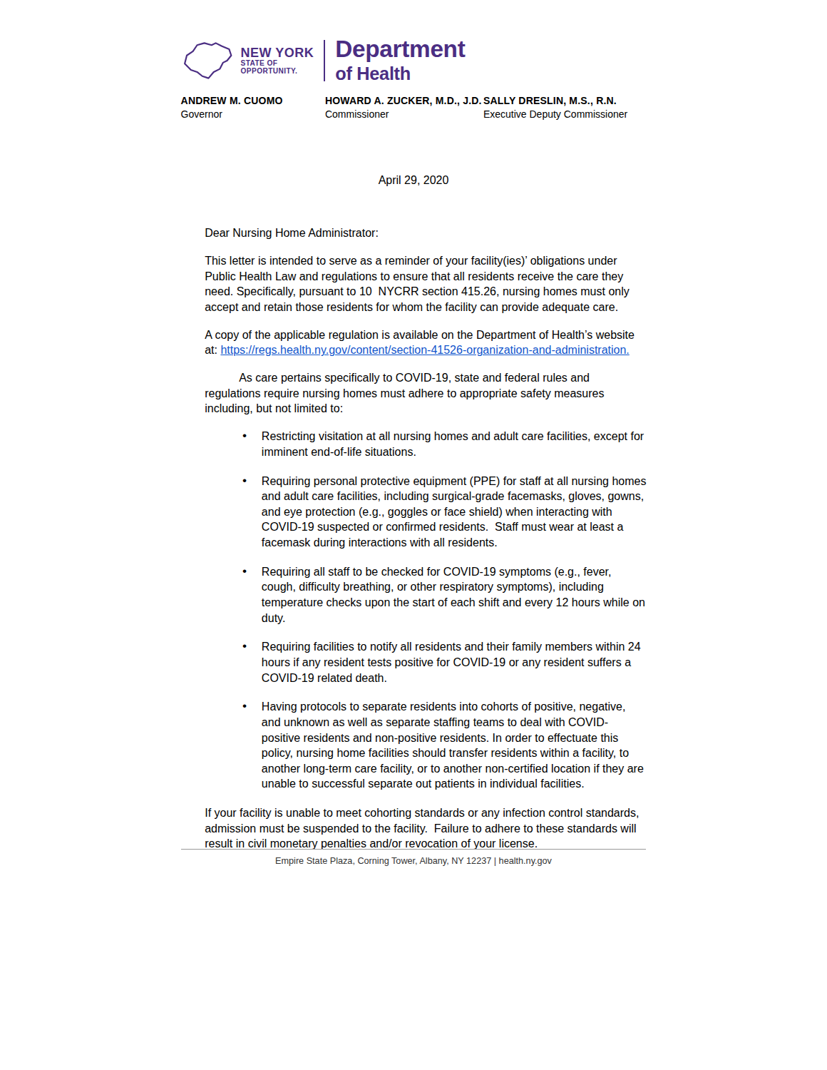NEW YORK
STATE OF
OPPORTUNITY.
Department
of Health
ANDREW M. CUOMO
Governor
HOWARD A. ZUCKER, M.D., J.D.
Commissioner
SALLY DRESLIN, M.S., R.N.
Executive Deputy Commissioner
April 29, 2020
Dear Nursing Home Administrator:
This letter is intended to serve as a reminder of your facility(ies)’ obligations under Public Health Law and regulations to ensure that all residents receive the care they need. Specifically, pursuant to 10 NYCRR section 415.26, nursing homes must only accept and retain those residents for whom the facility can provide adequate care.
A copy of the applicable regulation is available on the Department of Health’s website at: https://regs.health.ny.gov/content/section-41526-organization-and-administration.
As care pertains specifically to COVID-19, state and federal rules and regulations require nursing homes must adhere to appropriate safety measures including, but not limited to:
Restricting visitation at all nursing homes and adult care facilities, except for imminent end-of-life situations.
Requiring personal protective equipment (PPE) for staff at all nursing homes and adult care facilities, including surgical-grade facemasks, gloves, gowns, and eye protection (e.g., goggles or face shield) when interacting with COVID-19 suspected or confirmed residents. Staff must wear at least a facemask during interactions with all residents.
Requiring all staff to be checked for COVID-19 symptoms (e.g., fever, cough, difficulty breathing, or other respiratory symptoms), including temperature checks upon the start of each shift and every 12 hours while on duty.
Requiring facilities to notify all residents and their family members within 24 hours if any resident tests positive for COVID-19 or any resident suffers a COVID-19 related death.
Having protocols to separate residents into cohorts of positive, negative, and unknown as well as separate staffing teams to deal with COVID-positive residents and non-positive residents. In order to effectuate this policy, nursing home facilities should transfer residents within a facility, to another long-term care facility, or to another non-certified location if they are unable to successful separate out patients in individual facilities.
If your facility is unable to meet cohorting standards or any infection control standards, admission must be suspended to the facility. Failure to adhere to these standards will result in civil monetary penalties and/or revocation of your license.
Empire State Plaza, Corning Tower, Albany, NY 12237 | health.ny.gov